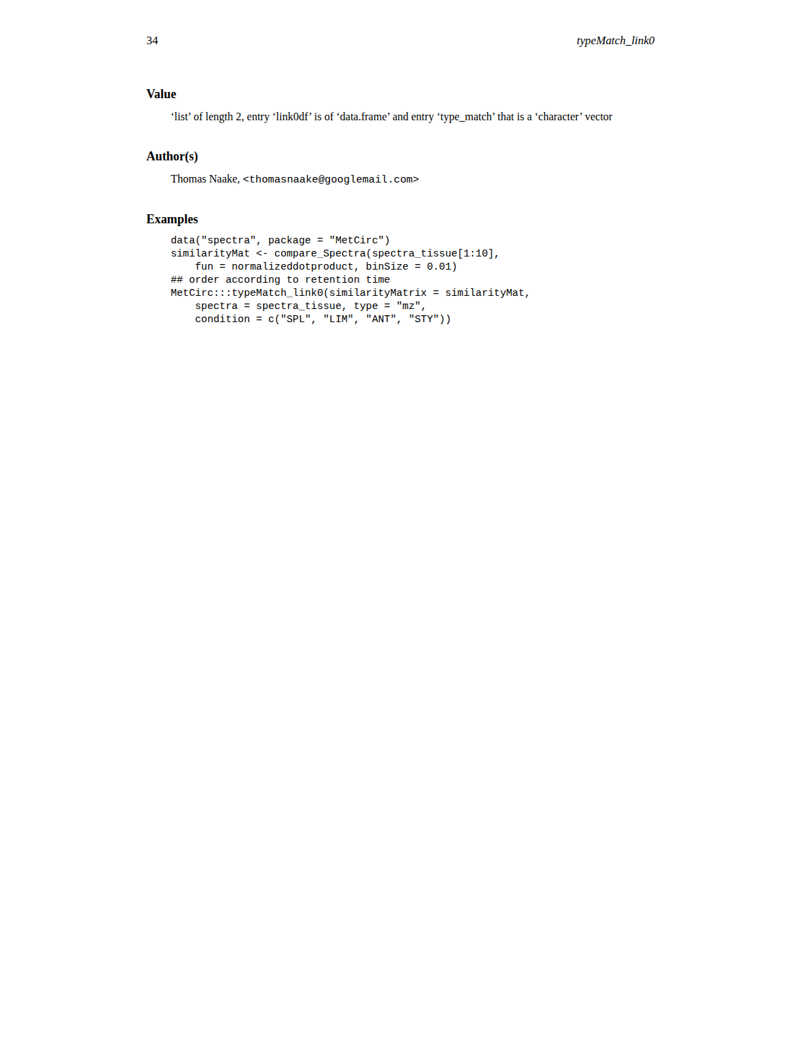34 typeMatch_link0
Value
‘list’ of length 2, entry ‘link0df’ is of ‘data.frame’ and entry ‘type_match’ that is a ‘character’ vector
Author(s)
Thomas Naake, <thomasnaake@googlemail.com>
Examples
data("spectra", package = "MetCirc")
similarityMat <- compare_Spectra(spectra_tissue[1:10],
    fun = normalizeddotproduct, binSize = 0.01)
## order according to retention time
MetCirc:::typeMatch_link0(similarityMatrix = similarityMat,
    spectra = spectra_tissue, type = "mz",
    condition = c("SPL", "LIM", "ANT", "STY"))